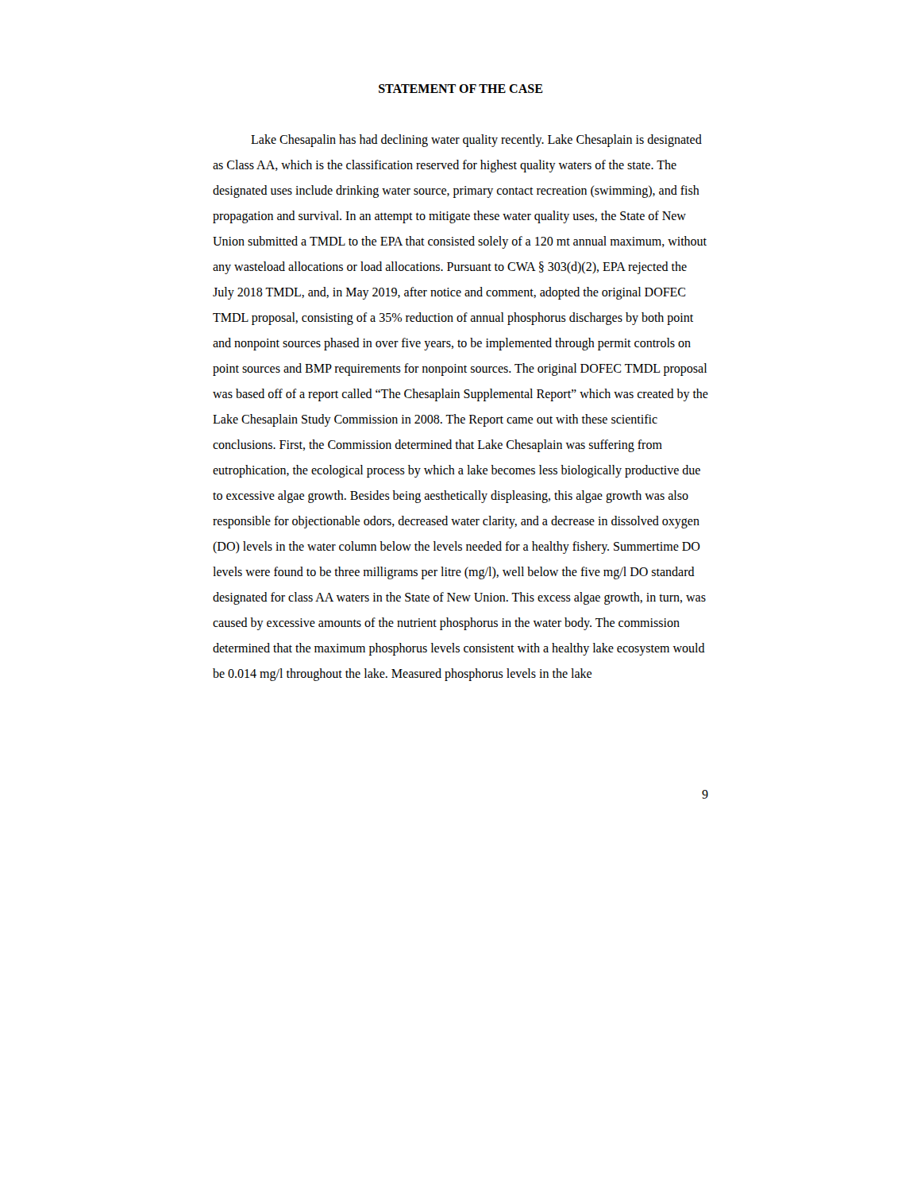Statement of the Case
Lake Chesapalin has had declining water quality recently. Lake Chesaplain is designated as Class AA, which is the classification reserved for highest quality waters of the state. The designated uses include drinking water source, primary contact recreation (swimming), and fish propagation and survival. In an attempt to mitigate these water quality uses, the State of New Union submitted a TMDL to the EPA that consisted solely of a 120 mt annual maximum, without any wasteload allocations or load allocations. Pursuant to CWA § 303(d)(2), EPA rejected the July 2018 TMDL, and, in May 2019, after notice and comment, adopted the original DOFEC TMDL proposal, consisting of a 35% reduction of annual phosphorus discharges by both point and nonpoint sources phased in over five years, to be implemented through permit controls on point sources and BMP requirements for nonpoint sources. The original DOFEC TMDL proposal was based off of a report called “The Chesaplain Supplemental Report” which was created by the Lake Chesaplain Study Commission in 2008. The Report came out with these scientific conclusions. First, the Commission determined that Lake Chesaplain was suffering from eutrophication, the ecological process by which a lake becomes less biologically productive due to excessive algae growth. Besides being aesthetically displeasing, this algae growth was also responsible for objectionable odors, decreased water clarity, and a decrease in dissolved oxygen (DO) levels in the water column below the levels needed for a healthy fishery. Summertime DO levels were found to be three milligrams per litre (mg/l), well below the five mg/l DO standard designated for class AA waters in the State of New Union. This excess algae growth, in turn, was caused by excessive amounts of the nutrient phosphorus in the water body. The commission determined that the maximum phosphorus levels consistent with a healthy lake ecosystem would be 0.014 mg/l throughout the lake. Measured phosphorus levels in the lake
9